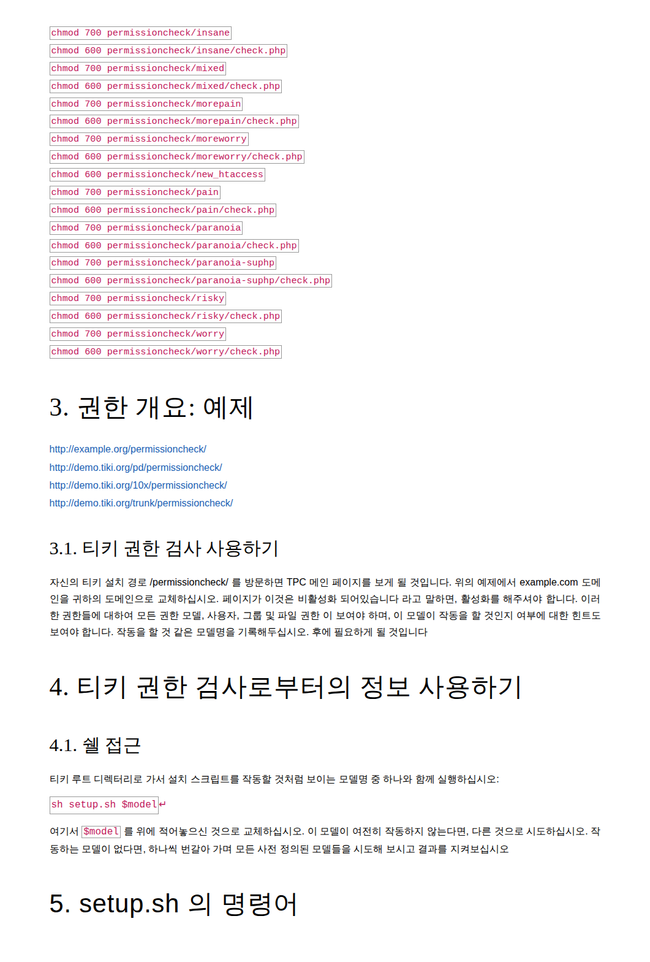chmod 700 permissioncheck/insane
chmod 600 permissioncheck/insane/check.php
chmod 700 permissioncheck/mixed
chmod 600 permissioncheck/mixed/check.php
chmod 700 permissioncheck/morepain
chmod 600 permissioncheck/morepain/check.php
chmod 700 permissioncheck/moreworry
chmod 600 permissioncheck/moreworry/check.php
chmod 600 permissioncheck/new_htaccess
chmod 700 permissioncheck/pain
chmod 600 permissioncheck/pain/check.php
chmod 700 permissioncheck/paranoia
chmod 600 permissioncheck/paranoia/check.php
chmod 700 permissioncheck/paranoia-suphp
chmod 600 permissioncheck/paranoia-suphp/check.php
chmod 700 permissioncheck/risky
chmod 600 permissioncheck/risky/check.php
chmod 700 permissioncheck/worry
chmod 600 permissioncheck/worry/check.php
3. 권한 개요: 예제
http://example.org/permissioncheck/
http://demo.tiki.org/pd/permissioncheck/
http://demo.tiki.org/10x/permissioncheck/
http://demo.tiki.org/trunk/permissioncheck/
3.1. 티키 권한 검사 사용하기
자신의 티키 설치 경로 /permissioncheck/ 를 방문하면 TPC 메인 페이지를 보게 될 것입니다. 위의 예제에서 example.com 도메인을 귀하의 도메인으로 교체하십시오. 페이지가 이것은 비활성화 되어있습니다 라고 말하면, 활성화를 해주셔야 합니다. 이러한 권한들에 대하여 모든 권한 모델, 사용자, 그룹 및 파일 권한 이 보여야 하며, 이 모델이 작동을 할 것인지 여부에 대한 힌트도 보여야 합니다. 작동을 할 것 같은 모델명을 기록해두십시오. 후에 필요하게 될 것입니다
4. 티키 권한 검사로부터의 정보 사용하기
4.1. 쉘 접근
티키 루트 디렉터리로 가서 설치 스크립트를 작동할 것처럼 보이는 모델명 중 하나와 함께 실행하십시오:
sh setup.sh $model↵
여기서 $model 를 위에 적어놓으신 것으로 교체하십시오. 이 모델이 여전히 작동하지 않는다면, 다른 것으로 시도하십시오. 작동하는 모델이 없다면, 하나씩 번갈아 가며 모든 사전 정의된 모델들을 시도해 보시고 결과를 지켜보십시오
5. setup.sh 의 명령어